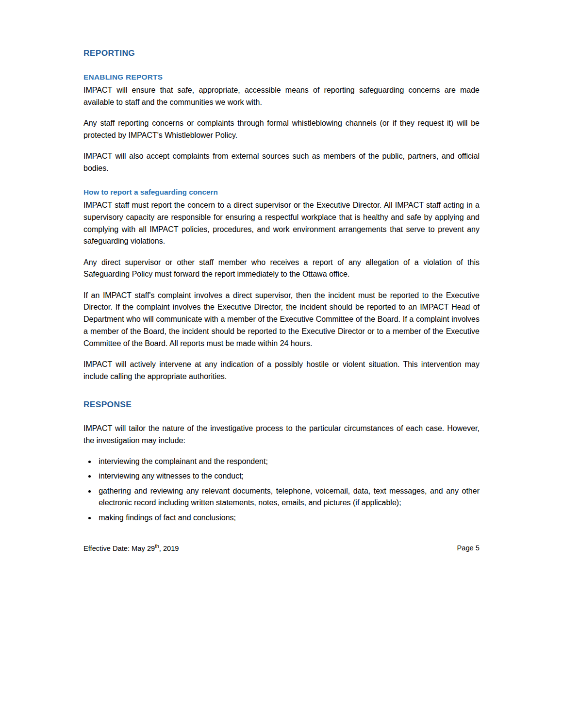REPORTING
ENABLING REPORTS
IMPACT will ensure that safe, appropriate, accessible means of reporting safeguarding concerns are made available to staff and the communities we work with.
Any staff reporting concerns or complaints through formal whistleblowing channels (or if they request it) will be protected by IMPACT's Whistleblower Policy.
IMPACT will also accept complaints from external sources such as members of the public, partners, and official bodies.
How to report a safeguarding concern
IMPACT staff must report the concern to a direct supervisor or the Executive Director. All IMPACT staff acting in a supervisory capacity are responsible for ensuring a respectful workplace that is healthy and safe by applying and complying with all IMPACT policies, procedures, and work environment arrangements that serve to prevent any safeguarding violations.
Any direct supervisor or other staff member who receives a report of any allegation of a violation of this Safeguarding Policy must forward the report immediately to the Ottawa office.
If an IMPACT staff's complaint involves a direct supervisor, then the incident must be reported to the Executive Director. If the complaint involves the Executive Director, the incident should be reported to an IMPACT Head of Department who will communicate with a member of the Executive Committee of the Board. If a complaint involves a member of the Board, the incident should be reported to the Executive Director or to a member of the Executive Committee of the Board. All reports must be made within 24 hours.
IMPACT will actively intervene at any indication of a possibly hostile or violent situation. This intervention may include calling the appropriate authorities.
RESPONSE
IMPACT will tailor the nature of the investigative process to the particular circumstances of each case. However, the investigation may include:
interviewing the complainant and the respondent;
interviewing any witnesses to the conduct;
gathering and reviewing any relevant documents, telephone, voicemail, data, text messages, and any other electronic record including written statements, notes, emails, and pictures (if applicable);
making findings of fact and conclusions;
Effective Date: May 29th, 2019 Page 5